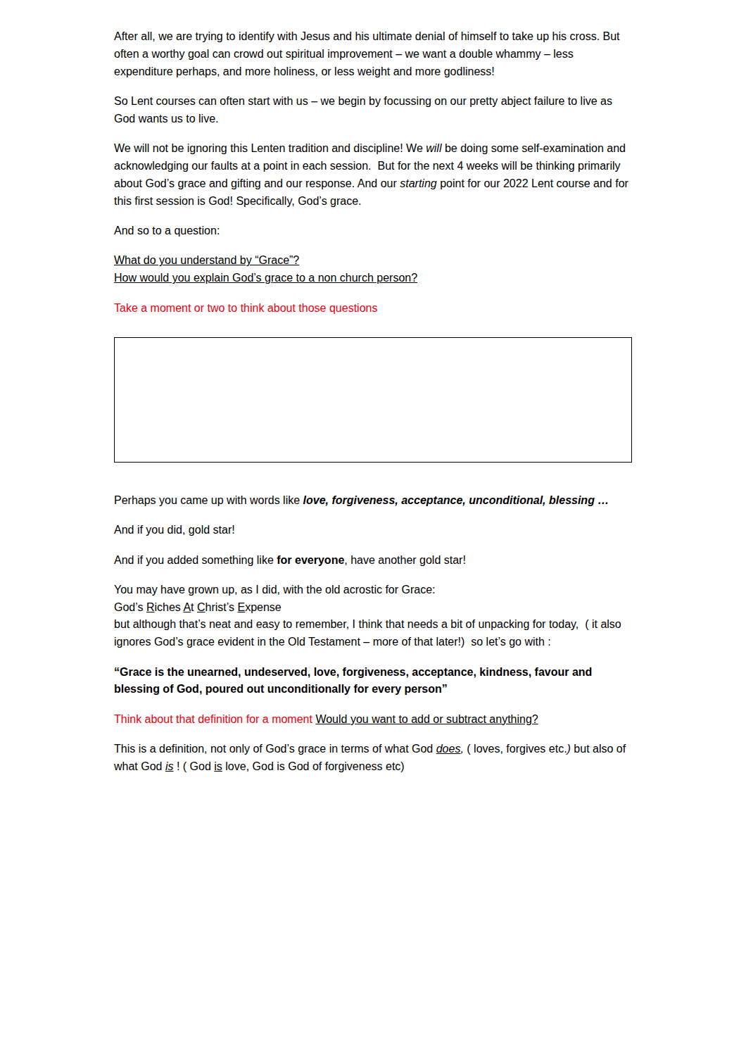After all, we are trying to identify with Jesus and his ultimate denial of himself to take up his cross. But often a worthy goal can crowd out spiritual improvement – we want a double whammy – less expenditure perhaps, and more holiness, or less weight and more godliness!
So Lent courses can often start with us – we begin by focussing on our pretty abject failure to live as God wants us to live.
We will not be ignoring this Lenten tradition and discipline! We will be doing some self-examination and acknowledging our faults at a point in each session. But for the next 4 weeks will be thinking primarily about God’s grace and gifting and our response. And our starting point for our 2022 Lent course and for this first session is God! Specifically, God’s grace.
And so to a question:
What do you understand by “Grace”?
How would you explain God’s grace to a non church person?
Take a moment or two to think about those questions
Perhaps you came up with words like love, forgiveness, acceptance, unconditional, blessing …
And if you did, gold star!
And if you added something like for everyone, have another gold star!
You may have grown up, as I did, with the old acrostic for Grace:
God’s Riches At Christ’s Expense
but although that’s neat and easy to remember, I think that needs a bit of unpacking for today, ( it also ignores God’s grace evident in the Old Testament – more of that later!) so let’s go with :
“Grace is the unearned, undeserved, love, forgiveness, acceptance, kindness, favour and blessing of God, poured out unconditionally for every person”
Think about that definition for a moment Would you want to add or subtract anything?
This is a definition, not only of God’s grace in terms of what God does, ( loves, forgives etc.) but also of what God is ! ( God is love, God is God of forgiveness etc)